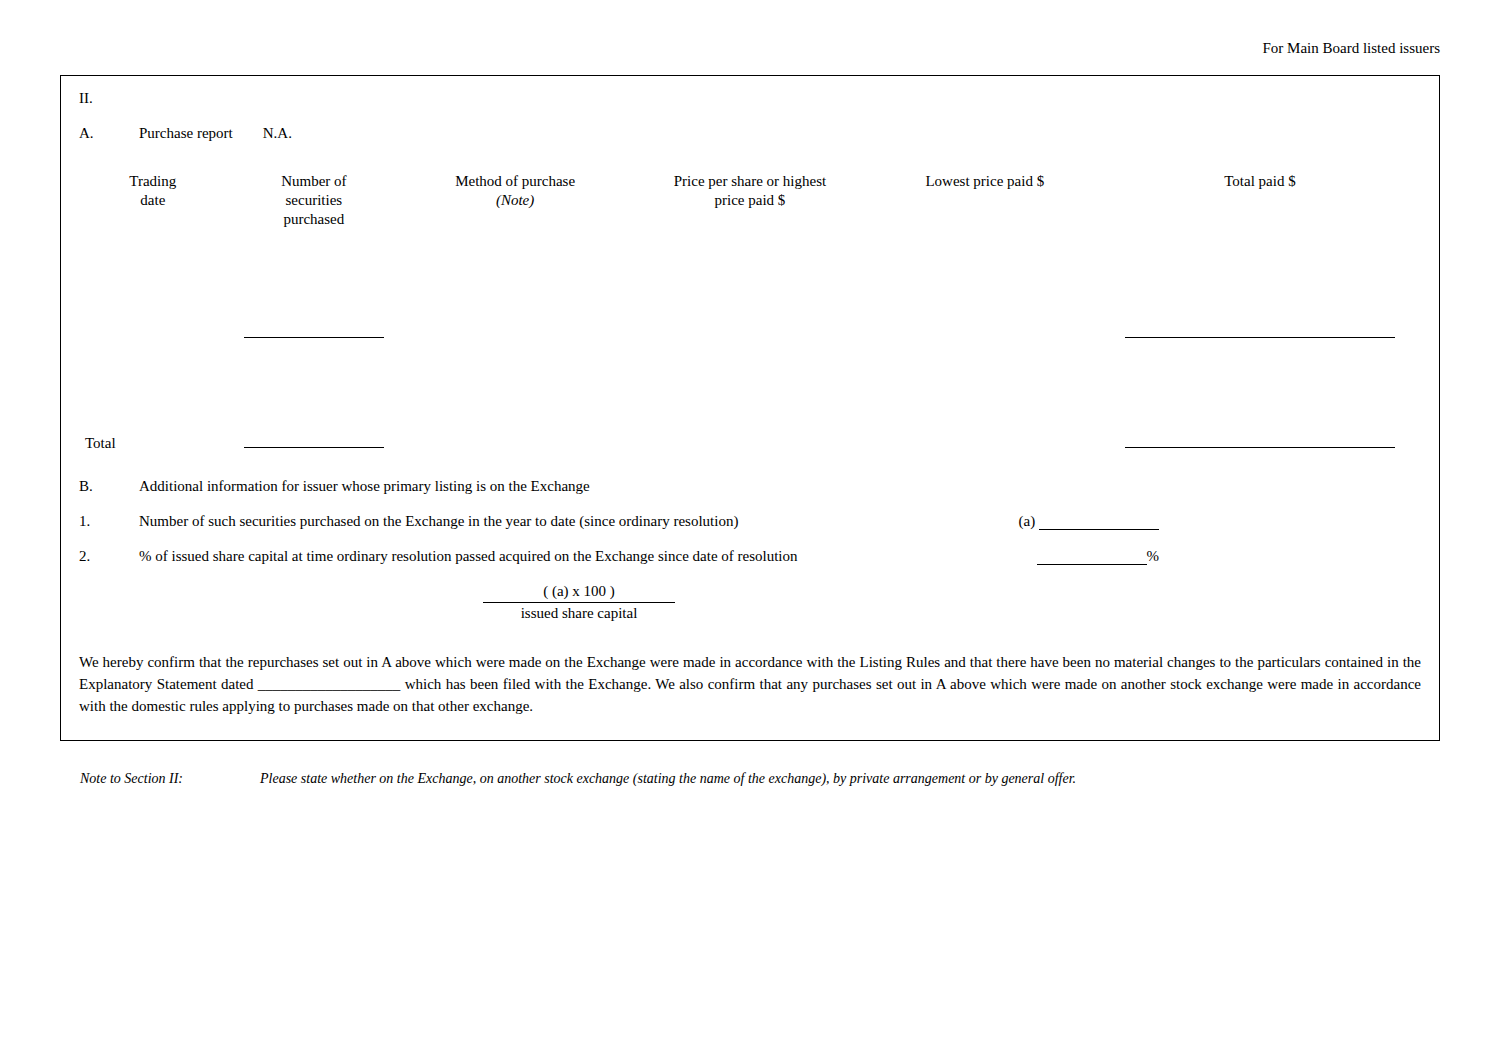For Main Board listed issuers
II.
A. Purchase report N.A.
| Trading date | Number of securities purchased | Method of purchase (Note) | Price per share or highest price paid $ | Lowest price paid $ | Total paid $ |
| --- | --- | --- | --- | --- | --- |
| Total | | | | | |
B. Additional information for issuer whose primary listing is on the Exchange
1.
Number of such securities purchased on the Exchange in the year to date (since ordinary resolution)
(a)
2.
% of issued share capital at time ordinary resolution passed acquired on the Exchange since date of resolution
%
( (a) x 100 ) issued share capital
We hereby confirm that the repurchases set out in A above which were made on the Exchange were made in accordance with the Listing Rules and that there have been no material changes to the particulars contained in the Explanatory Statement dated ___________________ which has been filed with the Exchange. We also confirm that any purchases set out in A above which were made on another stock exchange were made in accordance with the domestic rules applying to purchases made on that other exchange.
Note to Section II:
Please state whether on the Exchange, on another stock exchange (stating the name of the exchange), by private arrangement or by general offer.